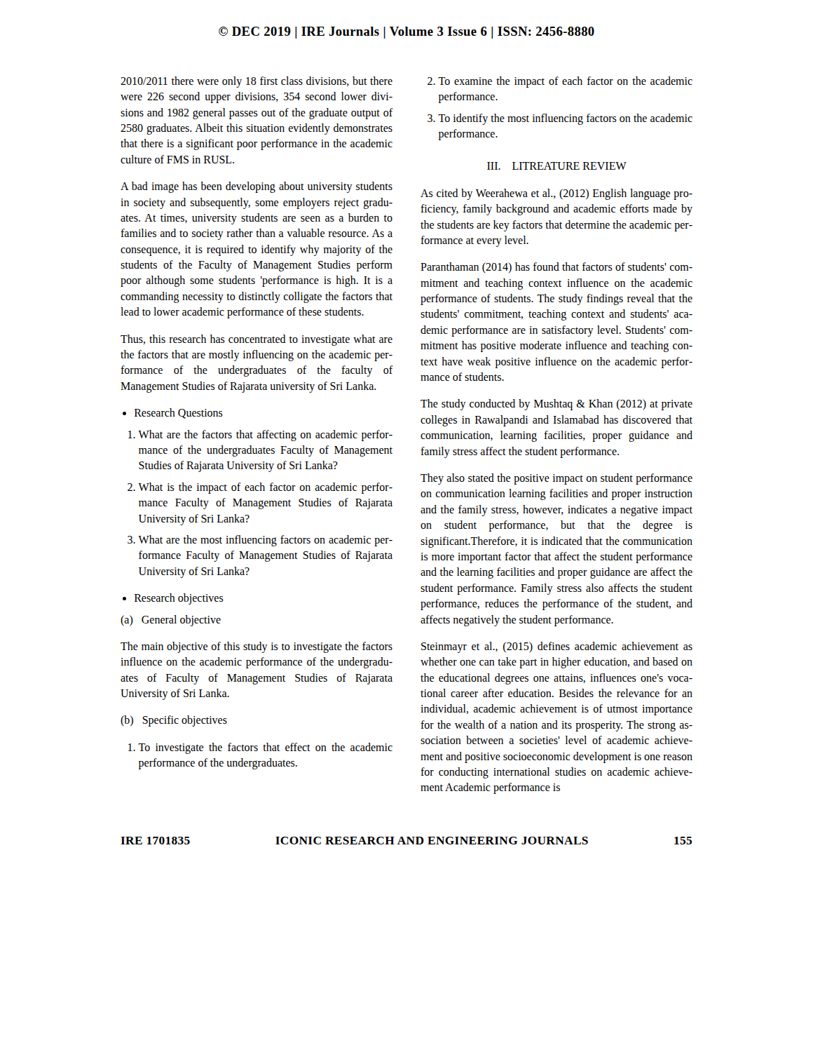© DEC 2019 | IRE Journals | Volume 3 Issue 6 | ISSN: 2456-8880
2010/2011 there were only 18 first class divisions, but there were 226 second upper divisions, 354 second lower divisions and 1982 general passes out of the graduate output of 2580 graduates. Albeit this situation evidently demonstrates that there is a significant poor performance in the academic culture of FMS in RUSL.
A bad image has been developing about university students in society and subsequently, some employers reject graduates. At times, university students are seen as a burden to families and to society rather than a valuable resource. As a consequence, it is required to identify why majority of the students of the Faculty of Management Studies perform poor although some students 'performance is high. It is a commanding necessity to distinctly colligate the factors that lead to lower academic performance of these students.
Thus, this research has concentrated to investigate what are the factors that are mostly influencing on the academic performance of the undergraduates of the faculty of Management Studies of Rajarata university of Sri Lanka.
Research Questions
What are the factors that affecting on academic performance of the undergraduates Faculty of Management Studies of Rajarata University of Sri Lanka?
What is the impact of each factor on academic performance Faculty of Management Studies of Rajarata University of Sri Lanka?
What are the most influencing factors on academic performance Faculty of Management Studies of Rajarata University of Sri Lanka?
Research objectives
(a) General objective
The main objective of this study is to investigate the factors influence on the academic performance of the undergraduates of Faculty of Management Studies of Rajarata University of Sri Lanka.
(b) Specific objectives
To investigate the factors that effect on the academic performance of the undergraduates.
To examine the impact of each factor on the academic performance.
To identify the most influencing factors on the academic performance.
III. Litreature Review
As cited by Weerahewa et al., (2012) English language proficiency, family background and academic efforts made by the students are key factors that determine the academic performance at every level.
Paranthaman (2014) has found that factors of students' commitment and teaching context influence on the academic performance of students. The study findings reveal that the students' commitment, teaching context and students' academic performance are in satisfactory level. Students' commitment has positive moderate influence and teaching context have weak positive influence on the academic performance of students.
The study conducted by Mushtaq & Khan (2012) at private colleges in Rawalpandi and Islamabad has discovered that communication, learning facilities, proper guidance and family stress affect the student performance.
They also stated the positive impact on student performance on communication learning facilities and proper instruction and the family stress, however, indicates a negative impact on student performance, but that the degree is significant.Therefore, it is indicated that the communication is more important factor that affect the student performance and the learning facilities and proper guidance are affect the student performance. Family stress also affects the student performance, reduces the performance of the student, and affects negatively the student performance.
Steinmayr et al., (2015) defines academic achievement as whether one can take part in higher education, and based on the educational degrees one attains, influences one's vocational career after education. Besides the relevance for an individual, academic achievement is of utmost importance for the wealth of a nation and its prosperity. The strong association between a societies' level of academic achievement and positive socioeconomic development is one reason for conducting international studies on academic achievement Academic performance is
IRE 1701835 ICONIC RESEARCH AND ENGINEERING JOURNALS 155